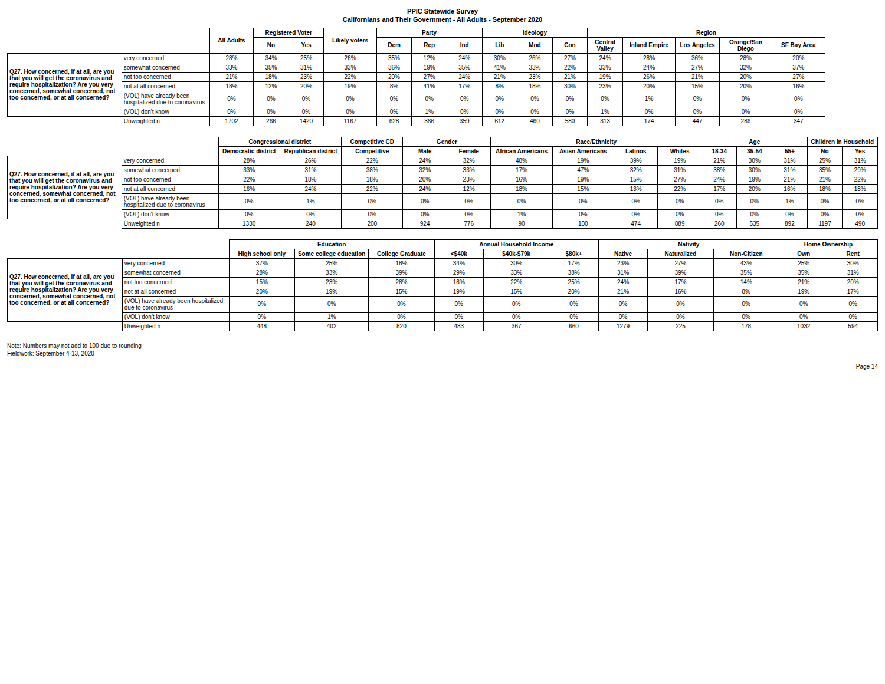PPIC Statewide Survey
Californians and Their Government - All Adults - September 2020
| | | All Adults | Registered Voter | Likely voters | Party | Ideology | Region |
| --- | --- | --- | --- | --- | --- | --- | --- |
| No | Yes | Dem | Rep | Ind | Lib | Mod | Con | Central Valley | Inland Empire | Los Angeles | Orange/San Diego | SF Bay Area |
| Q27. How concerned, if at all, are you that you will get the coronavirus and require hospitalization? Are you very concerned, somewhat concerned, not too concerned, or at all concerned? | very concerned | 28% | 34% | 25% | 26% | 35% | 12% | 24% | 30% | 26% | 27% | 24% | 28% | 36% | 28% | 20% |
| somewhat concerned | 33% | 35% | 31% | 33% | 36% | 19% | 35% | 41% | 33% | 22% | 33% | 24% | 27% | 32% | 37% |
| not too concerned | 21% | 18% | 23% | 22% | 20% | 27% | 24% | 21% | 23% | 21% | 19% | 26% | 21% | 20% | 27% |
| not at all concerned | 18% | 12% | 20% | 19% | 8% | 41% | 17% | 8% | 18% | 30% | 23% | 20% | 15% | 20% | 16% |
| (VOL) have already been hospitalized due to coronavirus | 0% | 0% | 0% | 0% | 0% | 0% | 0% | 0% | 0% | 0% | 0% | 1% | 0% | 0% | 0% |
| (VOL) don't know | 0% | 0% | 0% | 0% | 0% | 1% | 0% | 0% | 0% | 0% | 1% | 0% | 0% | 0% | 0% |
| | Unweighted n | 1702 | 266 | 1420 | 1167 | 628 | 366 | 359 | 612 | 460 | 580 | 313 | 174 | 447 | 286 | 347 |
| | | Congressional district | Competitive CD | Gender | Race/Ethnicity | Age | Children in Household |
| --- | --- | --- | --- | --- | --- | --- | --- |
| Democratic district | Republican district | Competitive | Male | Female | African Americans | Asian Americans | Latinos | Whites | 18-34 | 35-54 | 55+ | No | Yes |
| Q27. How concerned, if at all, are you that you will get the coronavirus and require hospitalization? Are you very concerned, somewhat concerned, not too concerned, or at all concerned? | very concerned | 28% | 26% | 22% | 24% | 32% | 48% | 19% | 39% | 19% | 21% | 30% | 31% | 25% | 31% |
| somewhat concerned | 33% | 31% | 38% | 32% | 33% | 17% | 47% | 32% | 31% | 38% | 30% | 31% | 35% | 29% |
| not too concerned | 22% | 18% | 18% | 20% | 23% | 16% | 19% | 15% | 27% | 24% | 19% | 21% | 21% | 22% |
| not at all concerned | 16% | 24% | 22% | 24% | 12% | 18% | 15% | 13% | 22% | 17% | 20% | 16% | 18% | 18% |
| (VOL) have already been hospitalized due to coronavirus | 0% | 1% | 0% | 0% | 0% | 0% | 0% | 0% | 0% | 0% | 0% | 1% | 0% | 0% |
| (VOL) don't know | 0% | 0% | 0% | 0% | 0% | 1% | 0% | 0% | 0% | 0% | 0% | 0% | 0% | 0% |
| | Unweighted n | 1330 | 240 | 200 | 924 | 776 | 90 | 100 | 474 | 889 | 260 | 535 | 892 | 1197 | 490 |
| | | Education | Annual Household Income | Nativity | Home Ownership |
| --- | --- | --- | --- | --- | --- |
| High school only | Some college education | College Graduate | <$40k | $40k-$79k | $80k+ | Native | Naturalized | Non-Citizen | Own | Rent |
| Q27. How concerned, if at all, are you that you will get the coronavirus and require hospitalization? Are you very concerned, somewhat concerned, not too concerned, or at all concerned? | very concerned | 37% | 25% | 18% | 34% | 30% | 17% | 23% | 27% | 43% | 25% | 30% |
| somewhat concerned | 28% | 33% | 39% | 29% | 33% | 38% | 31% | 39% | 35% | 35% | 31% |
| not too concerned | 15% | 23% | 28% | 18% | 22% | 25% | 24% | 17% | 14% | 21% | 20% |
| not at all concerned | 20% | 19% | 15% | 19% | 15% | 20% | 21% | 16% | 8% | 19% | 17% |
| (VOL) have already been hospitalized due to coronavirus | 0% | 0% | 0% | 0% | 0% | 0% | 0% | 0% | 0% | 0% | 0% |
| (VOL) don't know | 0% | 1% | 0% | 0% | 0% | 0% | 0% | 0% | 0% | 0% | 0% |
| | Unweighted n | 448 | 402 | 820 | 483 | 367 | 660 | 1279 | 225 | 178 | 1032 | 594 |
Note: Numbers may not add to 100 due to rounding
Fieldwork: September 4-13, 2020
Page 14